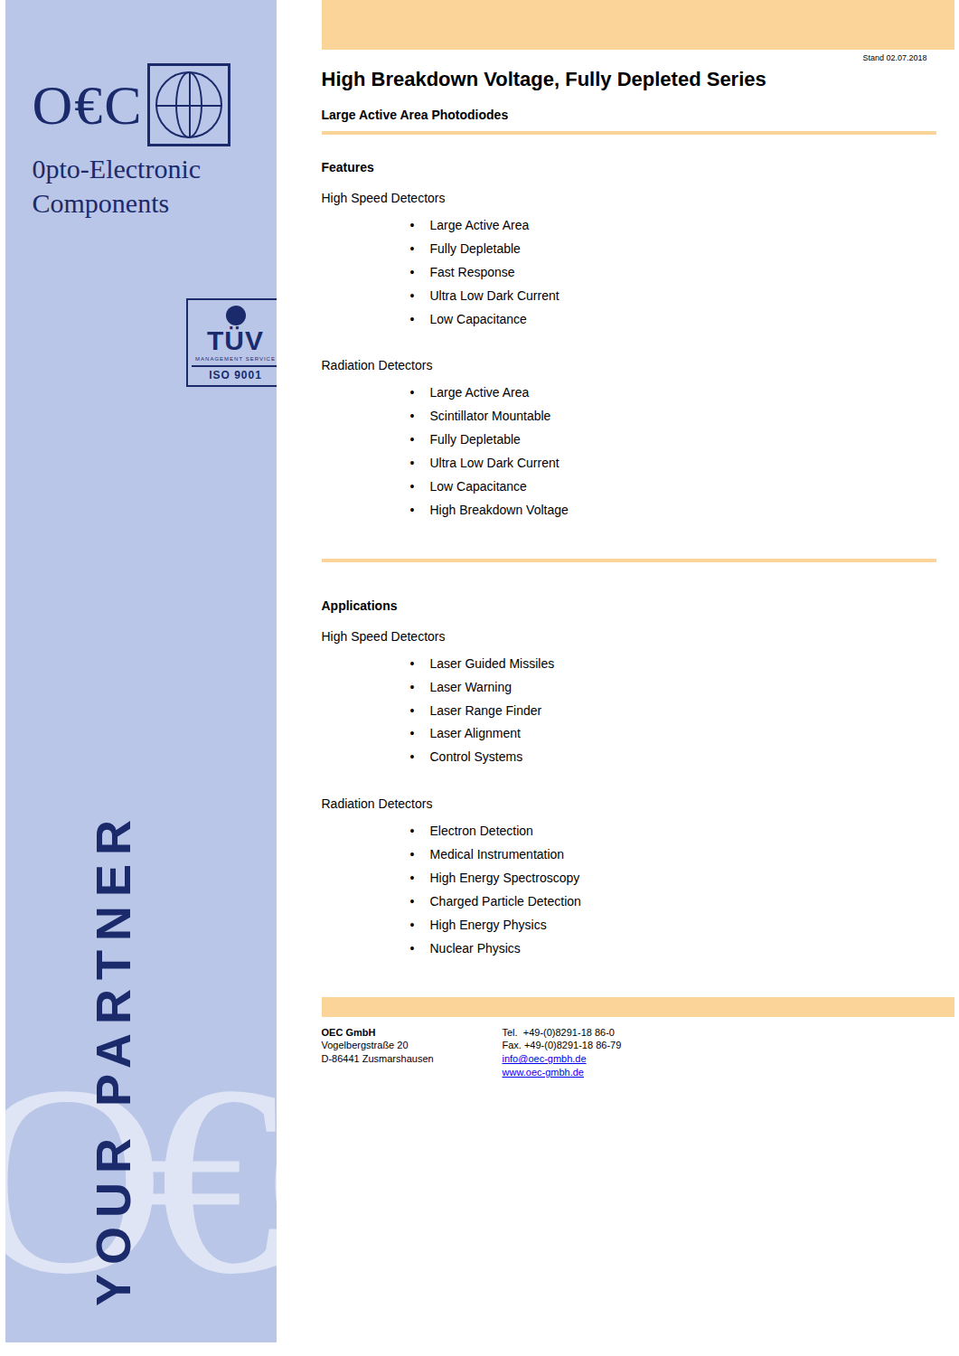O€C
0pto-Electronic
Components
TÜV
MANAGEMENT SERVICE
ISO 9001
O€C
YOUR PARTNER
Stand 02.07.2018
High Breakdown Voltage, Fully Depleted Series
Large Active Area Photodiodes
Features
High Speed Detectors
Large Active Area
Fully Depletable
Fast Response
Ultra Low Dark Current
Low Capacitance
Radiation Detectors
Large Active Area
Scintillator Mountable
Fully Depletable
Ultra Low Dark Current
Low Capacitance
High Breakdown Voltage
Applications
High Speed Detectors
Laser Guided Missiles
Laser Warning
Laser Range Finder
Laser Alignment
Control Systems
Radiation Detectors
Electron Detection
Medical Instrumentation
High Energy Spectroscopy
Charged Particle Detection
High Energy Physics
Nuclear Physics
OEC GmbH
Vogelbergstraße 20
D-86441 Zusmarshausen
Tel. +49-(0)8291-18 86-0
Fax. +49-(0)8291-18 86-79
info@oec-gmbh.de
www.oec-gmbh.de